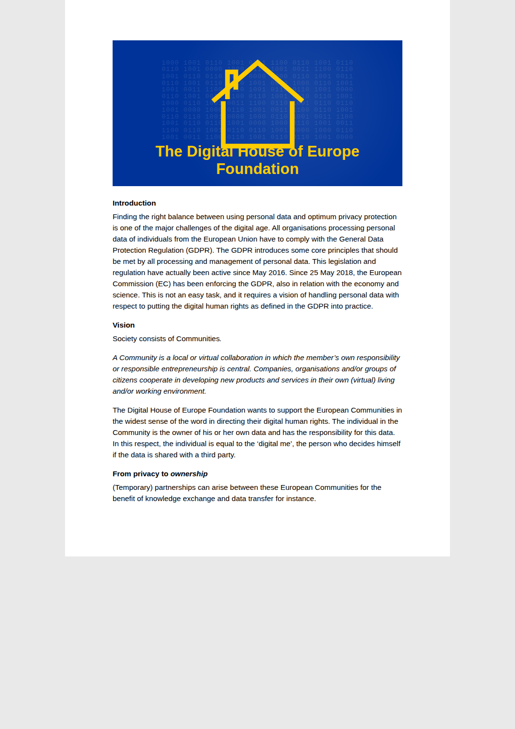1000 1001 0110 1001 0011 1100 0110 1001 0110 0110 1001 0000 1000 0110 1001 0011 1100 0110 1001 0110 0110 1001 0000 1000 0110 1001 0011 0110 1001 0110 0110 1001 0000 1000 0110 1001 1001 0011 1100 0110 1001 0110 0110 1001 0000 0110 1001 0011 1100 0110 1001 0110 0110 1001 1000 0110 1001 0011 1100 0110 1001 0110 0110 1001 0000 1000 0110 1001 0011 1100 0110 1001 0110 0110 1001 0000 1000 0110 1001 0011 1100 1001 0110 0110 1001 0000 1000 0110 1001 0011 1100 0110 1001 0110 0110 1001 0000 1000 0110 1001 0011 1100 0110 1001 0110 0110 1001 0000
The Digital House of Europe
Foundation
Introduction
Finding the right balance between using personal data and optimum privacy protection is one of the major challenges of the digital age. All organisations processing personal data of individuals from the European Union have to comply with the General Data Protection Regulation (GDPR). The GDPR introduces some core principles that should be met by all processing and management of personal data. This legislation and regulation have actually been active since May 2016. Since 25 May 2018, the European Commission (EC) has been enforcing the GDPR, also in relation with the economy and science. This is not an easy task, and it requires a vision of handling personal data with respect to putting the digital human rights as defined in the GDPR into practice.
Vision
Society consists of Communities.
A Community is a local or virtual collaboration in which the member’s own responsibility or responsible entrepreneurship is central. Companies, organisations and/or groups of citizens cooperate in developing new products and services in their own (virtual) living and/or working environment.
The Digital House of Europe Foundation wants to support the European Communities in the widest sense of the word in directing their digital human rights. The individual in the Community is the owner of his or her own data and has the responsibility for this data. In this respect, the individual is equal to the ‘digital me’, the person who decides himself if the data is shared with a third party.
From privacy to ownership
(Temporary) partnerships can arise between these European Communities for the benefit of knowledge exchange and data transfer for instance.